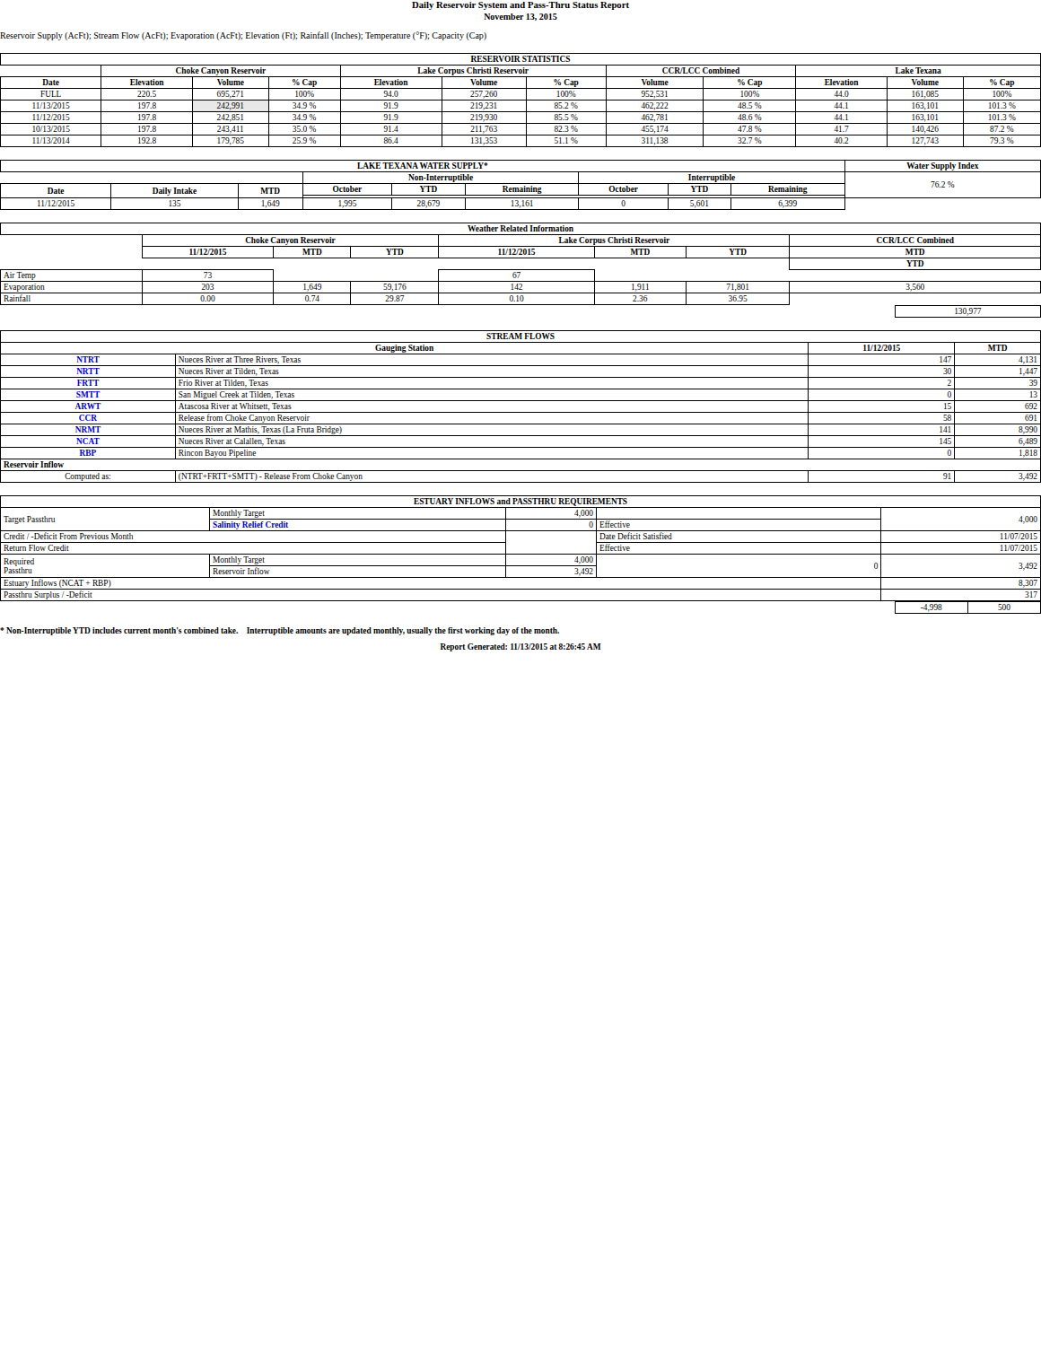Daily Reservoir System and Pass-Thru Status Report
November 13, 2015
Reservoir Supply (AcFt); Stream Flow (AcFt); Evaporation (AcFt); Elevation (Ft); Rainfall (Inches); Temperature (°F); Capacity (Cap)
| RESERVOIR STATISTICS |
| | Choke Canyon Reservoir | Lake Corpus Christi Reservoir | CCR/LCC Combined | Lake Texana |
| Date | Elevation | Volume | % Cap | Elevation | Volume | % Cap | Volume | % Cap | Elevation | Volume | % Cap |
| FULL | 220.5 | 695,271 | 100% | 94.0 | 257,260 | 100% | 952,531 | 100% | 44.0 | 161,085 | 100% |
| 11/13/2015 | 197.8 | 242,991 | 34.9 % | 91.9 | 219,231 | 85.2 % | 462,222 | 48.5 % | 44.1 | 163,101 | 101.3 % |
| 11/12/2015 | 197.8 | 242,851 | 34.9 % | 91.9 | 219,930 | 85.5 % | 462,781 | 48.6 % | 44.1 | 163,101 | 101.3 % |
| 10/13/2015 | 197.8 | 243,411 | 35.0 % | 91.4 | 211,763 | 82.3 % | 455,174 | 47.8 % | 41.7 | 140,426 | 87.2 % |
| 11/13/2014 | 192.8 | 179,785 | 25.9 % | 86.4 | 131,353 | 51.1 % | 311,138 | 32.7 % | 40.2 | 127,743 | 79.3 % |
| LAKE TEXANA WATER SUPPLY* | Water Supply Index |
| | | | Non-Interruptible | Interruptible | 76.2 % |
| Date | Daily Intake | MTD | October | YTD | Remaining | October | YTD | Remaining |
| 11/12/2015 | 135 | 1,649 | 1,995 | 28,679 | 13,161 | 0 | 5,601 | 6,399 | |
| Weather Related Information |
| | Choke Canyon Reservoir | Lake Corpus Christi Reservoir | CCR/LCC Combined |
| | 11/12/2015 | MTD | YTD | 11/12/2015 | MTD | YTD | MTD |
| | | | | | | | YTD |
| Air Temp | 73 | | | 67 | | | |
| Evaporation | 203 | 1,649 | 59,176 | 142 | 1,911 | 71,801 | 3,560 |
| Rainfall | 0.00 | 0.74 | 29.87 | 0.10 | 2.36 | 36.95 | |
| | 130,977 |
| STREAM FLOWS |
| Gauging Station | 11/12/2015 | MTD |
| NTRT | Nueces River at Three Rivers, Texas | 147 | 4,131 |
| NRTT | Nueces River at Tilden, Texas | 30 | 1,447 |
| FRTT | Frio River at Tilden, Texas | 2 | 39 |
| SMTT | San Miguel Creek at Tilden, Texas | 0 | 13 |
| ARWT | Atascosa River at Whitsett, Texas | 15 | 692 |
| CCR | Release from Choke Canyon Reservoir | 58 | 691 |
| NRMT | Nueces River at Mathis, Texas (La Fruta Bridge) | 141 | 8,990 |
| NCAT | Nueces River at Calallen, Texas | 145 | 6,489 |
| RBP | Rincon Bayou Pipeline | 0 | 1,818 |
| Reservoir Inflow |
| Computed as: | (NTRT+FRTT+SMTT) - Release From Choke Canyon | 91 | 3,492 |
| ESTUARY INFLOWS and PASSTHRU REQUIREMENTS |
| Target Passthru | Monthly Target | 4,000 | | 4,000 |
| Salinity Relief Credit | 0 | Effective |
| Credit / -Deficit From Previous Month | | Date Deficit Satisfied | 11/07/2015 |
| Return Flow Credit | | Effective | 11/07/2015 |
| Required Passthru | Monthly Target | 4,000 | 0 | 3,492 |
| Reservoir Inflow | 3,492 |
| Estuary Inflows (NCAT + RBP) | 8,307 |
| Passthru Surplus / -Deficit | 317 |
| | -4,998 | 500 |
* Non-Interruptible YTD includes current month's combined take. Interruptible amounts are updated monthly, usually the first working day of the month.
Report Generated: 11/13/2015 at 8:26:45 AM